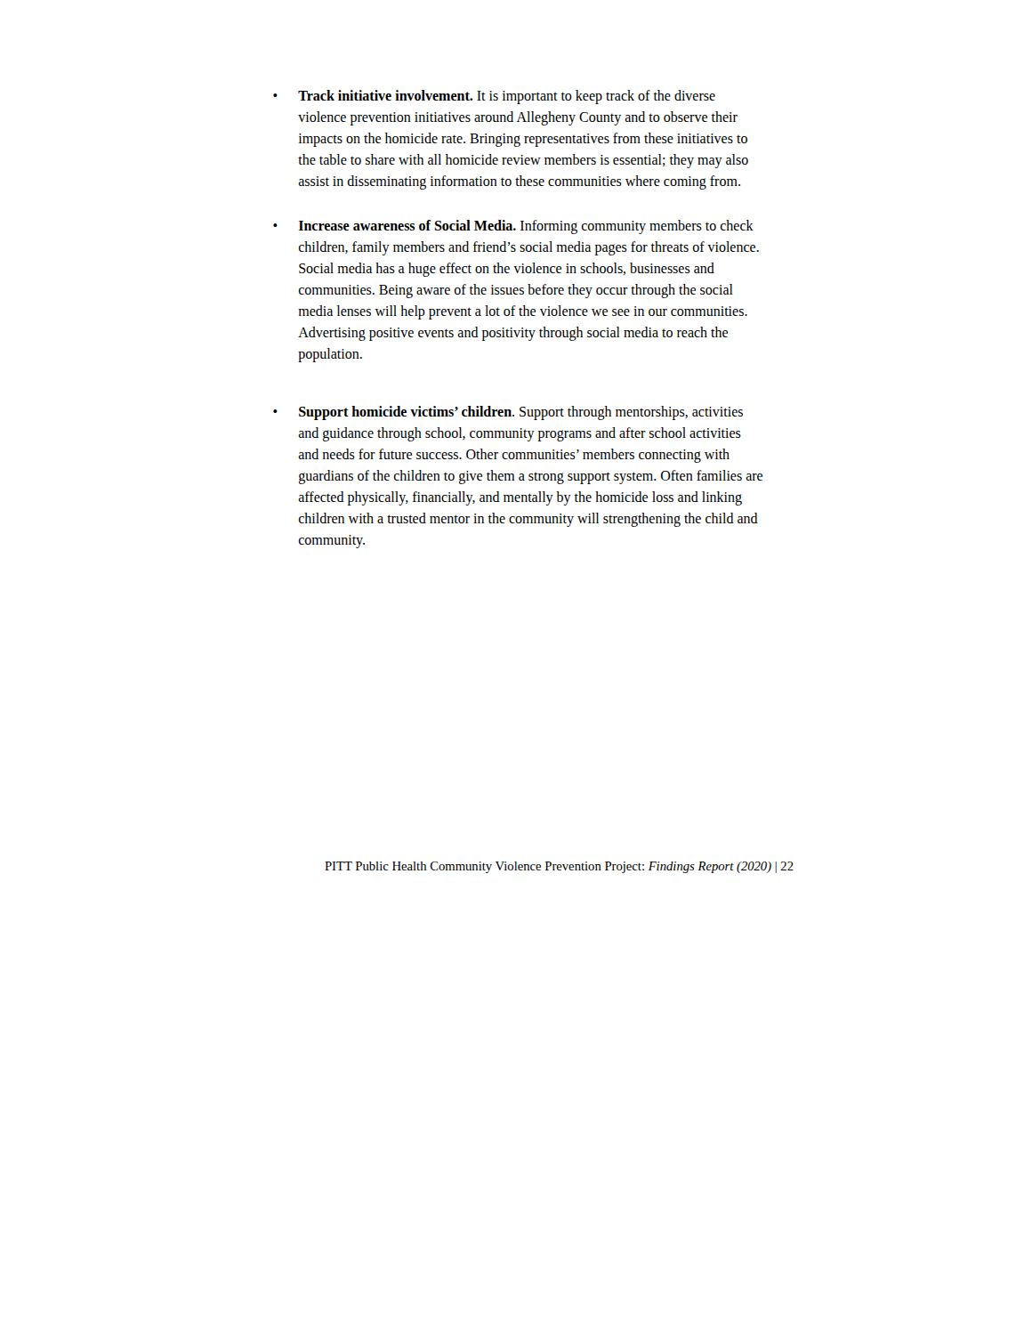Track initiative involvement. It is important to keep track of the diverse violence prevention initiatives around Allegheny County and to observe their impacts on the homicide rate. Bringing representatives from these initiatives to the table to share with all homicide review members is essential; they may also assist in disseminating information to these communities where coming from.
Increase awareness of Social Media. Informing community members to check children, family members and friend’s social media pages for threats of violence. Social media has a huge effect on the violence in schools, businesses and communities. Being aware of the issues before they occur through the social media lenses will help prevent a lot of the violence we see in our communities. Advertising positive events and positivity through social media to reach the population.
Support homicide victims’ children. Support through mentorships, activities and guidance through school, community programs and after school activities and needs for future success. Other communities’ members connecting with guardians of the children to give them a strong support system. Often families are affected physically, financially, and mentally by the homicide loss and linking children with a trusted mentor in the community will strengthening the child and community.
PITT Public Health Community Violence Prevention Project: Findings Report (2020) | 22